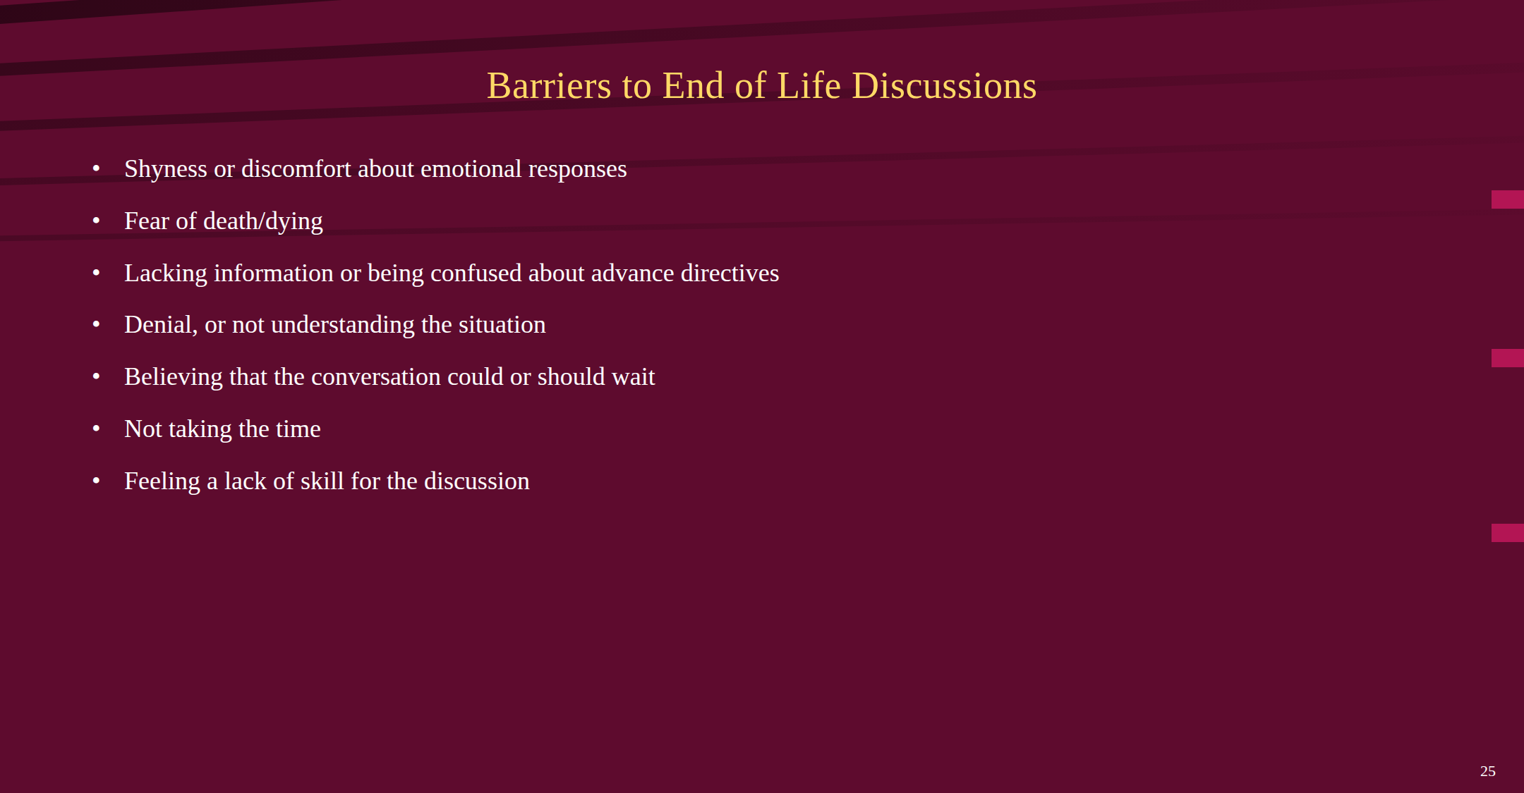Barriers to End of Life Discussions
Shyness or discomfort about emotional responses
Fear of death/dying
Lacking information or being confused about advance directives
Denial, or not understanding the situation
Believing that the conversation could or should wait
Not taking the time
Feeling a lack of skill for the discussion
25